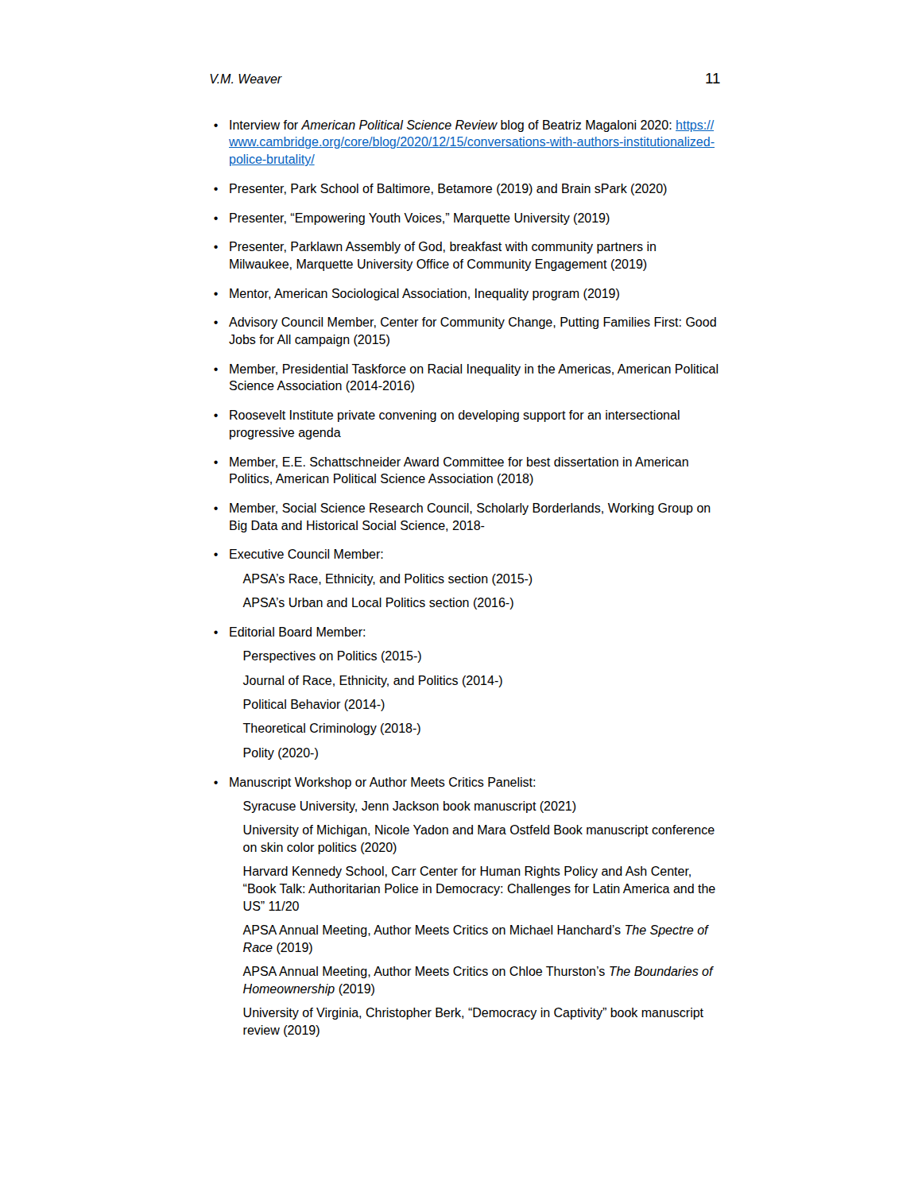V.M. Weaver
11
Interview for American Political Science Review blog of Beatriz Magaloni 2020: https://www.cambridge.org/core/blog/2020/12/15/conversations-with-authors-institutionalized-police-brutality/
Presenter, Park School of Baltimore, Betamore (2019) and Brain sPark (2020)
Presenter, “Empowering Youth Voices,” Marquette University (2019)
Presenter, Parklawn Assembly of God, breakfast with community partners in Milwaukee, Marquette University Office of Community Engagement (2019)
Mentor, American Sociological Association, Inequality program (2019)
Advisory Council Member, Center for Community Change, Putting Families First: Good Jobs for All campaign (2015)
Member, Presidential Taskforce on Racial Inequality in the Americas, American Political Science Association (2014-2016)
Roosevelt Institute private convening on developing support for an intersectional progressive agenda
Member, E.E. Schattschneider Award Committee for best dissertation in American Politics, American Political Science Association (2018)
Member, Social Science Research Council, Scholarly Borderlands, Working Group on Big Data and Historical Social Science, 2018-
Executive Council Member:
APSA’s Race, Ethnicity, and Politics section (2015-)
APSA’s Urban and Local Politics section (2016-)
Editorial Board Member:
Perspectives on Politics (2015-)
Journal of Race, Ethnicity, and Politics (2014-)
Political Behavior (2014-)
Theoretical Criminology (2018-)
Polity (2020-)
Manuscript Workshop or Author Meets Critics Panelist:
Syracuse University, Jenn Jackson book manuscript (2021)
University of Michigan, Nicole Yadon and Mara Ostfeld Book manuscript conference on skin color politics (2020)
Harvard Kennedy School, Carr Center for Human Rights Policy and Ash Center, “Book Talk: Authoritarian Police in Democracy: Challenges for Latin America and the US” 11/20
APSA Annual Meeting, Author Meets Critics on Michael Hanchard’s The Spectre of Race (2019)
APSA Annual Meeting, Author Meets Critics on Chloe Thurston’s The Boundaries of Homeownership (2019)
University of Virginia, Christopher Berk, “Democracy in Captivity” book manuscript review (2019)